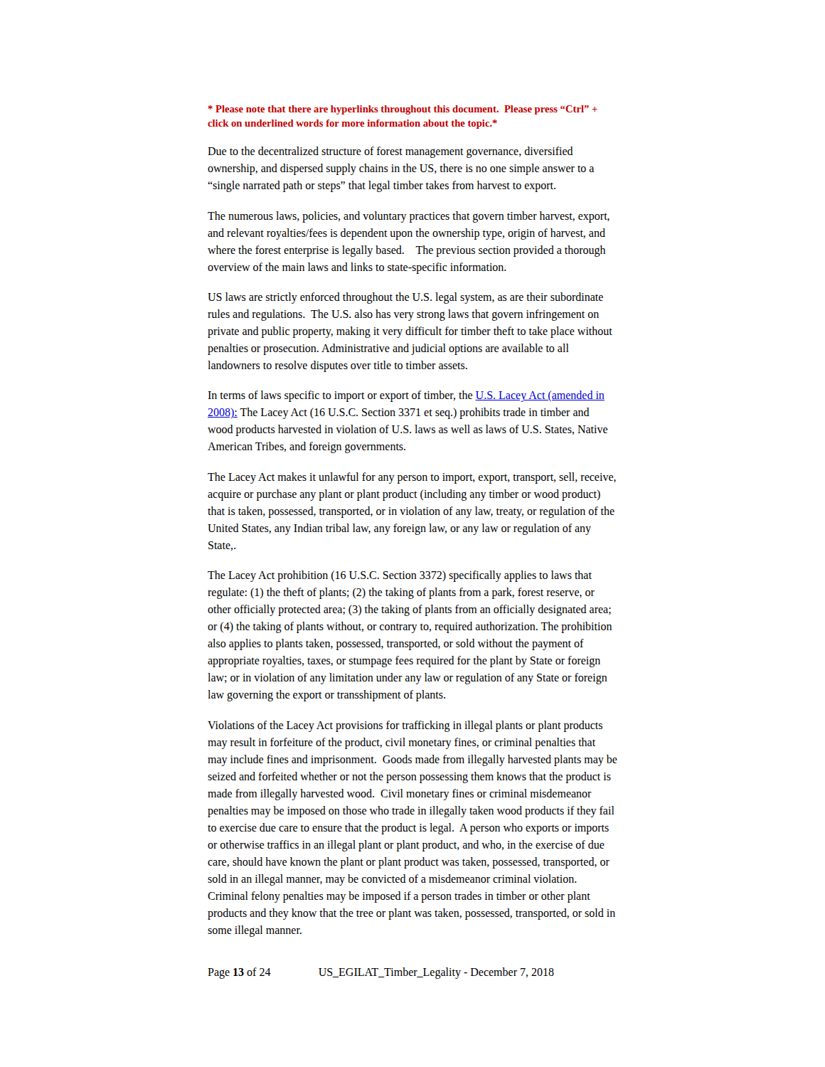* Please note that there are hyperlinks throughout this document. Please press “Ctrl” + click on underlined words for more information about the topic.*
Due to the decentralized structure of forest management governance, diversified ownership, and dispersed supply chains in the US, there is no one simple answer to a “single narrated path or steps” that legal timber takes from harvest to export.
The numerous laws, policies, and voluntary practices that govern timber harvest, export, and relevant royalties/fees is dependent upon the ownership type, origin of harvest, and where the forest enterprise is legally based. The previous section provided a thorough overview of the main laws and links to state-specific information.
US laws are strictly enforced throughout the U.S. legal system, as are their subordinate rules and regulations. The U.S. also has very strong laws that govern infringement on private and public property, making it very difficult for timber theft to take place without penalties or prosecution. Administrative and judicial options are available to all landowners to resolve disputes over title to timber assets.
In terms of laws specific to import or export of timber, the U.S. Lacey Act (amended in 2008): The Lacey Act (16 U.S.C. Section 3371 et seq.) prohibits trade in timber and wood products harvested in violation of U.S. laws as well as laws of U.S. States, Native American Tribes, and foreign governments.
The Lacey Act makes it unlawful for any person to import, export, transport, sell, receive, acquire or purchase any plant or plant product (including any timber or wood product) that is taken, possessed, transported, or in violation of any law, treaty, or regulation of the United States, any Indian tribal law, any foreign law, or any law or regulation of any State,.
The Lacey Act prohibition (16 U.S.C. Section 3372) specifically applies to laws that regulate: (1) the theft of plants; (2) the taking of plants from a park, forest reserve, or other officially protected area; (3) the taking of plants from an officially designated area; or (4) the taking of plants without, or contrary to, required authorization. The prohibition also applies to plants taken, possessed, transported, or sold without the payment of appropriate royalties, taxes, or stumpage fees required for the plant by State or foreign law; or in violation of any limitation under any law or regulation of any State or foreign law governing the export or transshipment of plants.
Violations of the Lacey Act provisions for trafficking in illegal plants or plant products may result in forfeiture of the product, civil monetary fines, or criminal penalties that may include fines and imprisonment. Goods made from illegally harvested plants may be seized and forfeited whether or not the person possessing them knows that the product is made from illegally harvested wood. Civil monetary fines or criminal misdemeanor penalties may be imposed on those who trade in illegally taken wood products if they fail to exercise due care to ensure that the product is legal. A person who exports or imports or otherwise traffics in an illegal plant or plant product, and who, in the exercise of due care, should have known the plant or plant product was taken, possessed, transported, or sold in an illegal manner, may be convicted of a misdemeanor criminal violation. Criminal felony penalties may be imposed if a person trades in timber or other plant products and they know that the tree or plant was taken, possessed, transported, or sold in some illegal manner.
Page 13 of 24 US_EGILAT_Timber_Legality - December 7, 2018